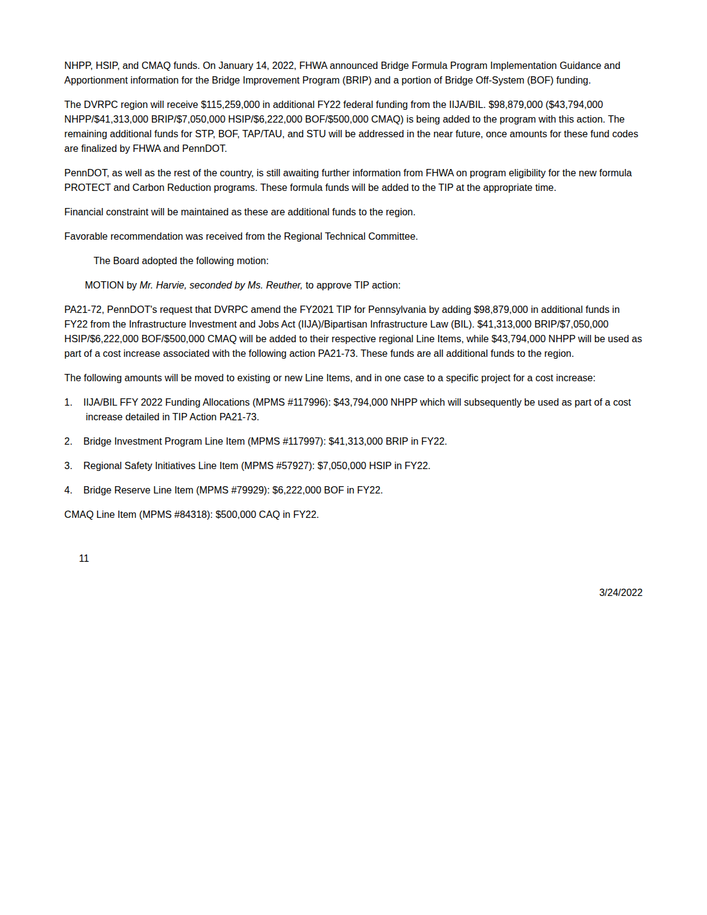NHPP, HSIP, and CMAQ funds. On January 14, 2022, FHWA announced Bridge Formula Program Implementation Guidance and Apportionment information for the Bridge Improvement Program (BRIP) and a portion of Bridge Off-System (BOF) funding.
The DVRPC region will receive $115,259,000 in additional FY22 federal funding from the IIJA/BIL. $98,879,000 ($43,794,000 NHPP/$41,313,000 BRIP/$7,050,000 HSIP/$6,222,000 BOF/$500,000 CMAQ) is being added to the program with this action. The remaining additional funds for STP, BOF, TAP/TAU, and STU will be addressed in the near future, once amounts for these fund codes are finalized by FHWA and PennDOT.
PennDOT, as well as the rest of the country, is still awaiting further information from FHWA on program eligibility for the new formula PROTECT and Carbon Reduction programs. These formula funds will be added to the TIP at the appropriate time.
Financial constraint will be maintained as these are additional funds to the region.
Favorable recommendation was received from the Regional Technical Committee.
The Board adopted the following motion:
MOTION by Mr. Harvie, seconded by Ms. Reuther, to approve TIP action:
PA21-72, PennDOT's request that DVRPC amend the FY2021 TIP for Pennsylvania by adding $98,879,000 in additional funds in FY22 from the Infrastructure Investment and Jobs Act (IIJA)/Bipartisan Infrastructure Law (BIL). $41,313,000 BRIP/$7,050,000 HSIP/$6,222,000 BOF/$500,000 CMAQ will be added to their respective regional Line Items, while $43,794,000 NHPP will be used as part of a cost increase associated with the following action PA21-73. These funds are all additional funds to the region.
The following amounts will be moved to existing or new Line Items, and in one case to a specific project for a cost increase:
1. IIJA/BIL FFY 2022 Funding Allocations (MPMS #117996): $43,794,000 NHPP which will subsequently be used as part of a cost increase detailed in TIP Action PA21-73.
2. Bridge Investment Program Line Item (MPMS #117997): $41,313,000 BRIP in FY22.
3. Regional Safety Initiatives Line Item (MPMS #57927): $7,050,000 HSIP in FY22.
4. Bridge Reserve Line Item (MPMS #79929): $6,222,000 BOF in FY22.
CMAQ Line Item (MPMS #84318): $500,000 CAQ in FY22.
11
3/24/2022